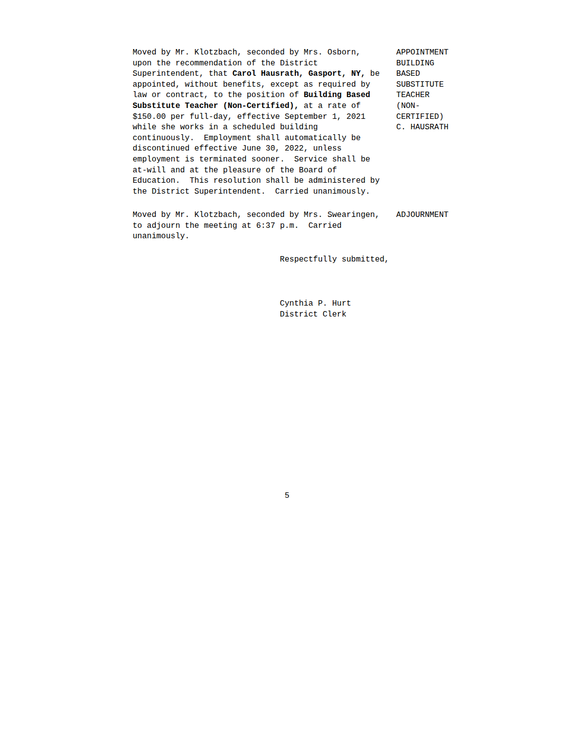Moved by Mr. Klotzbach, seconded by Mrs. Osborn, upon the recommendation of the District Superintendent, that Carol Hausrath, Gasport, NY, be appointed, without benefits, except as required by law or contract, to the position of Building Based Substitute Teacher (Non-Certified), at a rate of $150.00 per full-day, effective September 1, 2021 while she works in a scheduled building continuously. Employment shall automatically be discontinued effective June 30, 2022, unless employment is terminated sooner. Service shall be at-will and at the pleasure of the Board of Education. This resolution shall be administered by the District Superintendent. Carried unanimously.
APPOINTMENT BUILDING BASED SUBSTITUTE TEACHER (NON- CERTIFIED) C. HAUSRATH
Moved by Mr. Klotzbach, seconded by Mrs. Swearingen, to adjourn the meeting at 6:37 p.m. Carried unanimously.
ADJOURNMENT
Respectfully submitted,
Cynthia P. Hurt
District Clerk
5